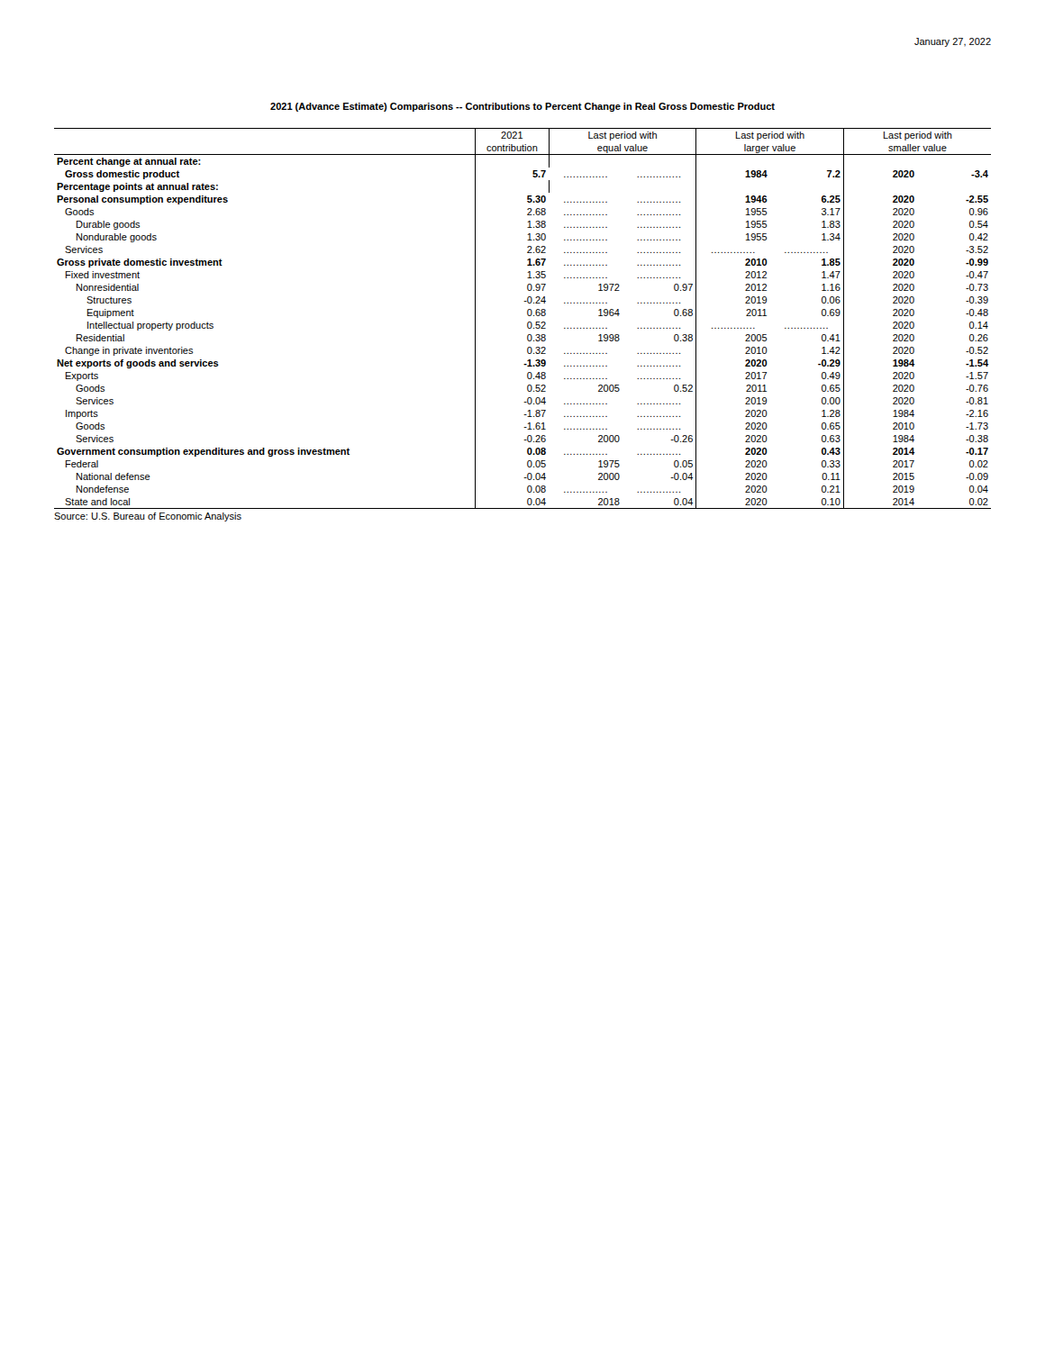January 27, 2022
2021 (Advance Estimate) Comparisons -- Contributions to Percent Change in Real Gross Domestic Product
| | 2021 | Last period with | Last period with | Last period with |
| --- | --- | --- | --- | --- |
| | contribution | equal value | larger value | smaller value |
| Percent change at annual rate: | | | | | | | |
| Gross domestic product | 5.7 | .............. | .............. | 1984 | 7.2 | 2020 | -3.4 |
| Percentage points at annual rates: | | | | | | | |
| Personal consumption expenditures | 5.30 | .............. | .............. | 1946 | 6.25 | 2020 | -2.55 |
| Goods | 2.68 | .............. | .............. | 1955 | 3.17 | 2020 | 0.96 |
| Durable goods | 1.38 | .............. | .............. | 1955 | 1.83 | 2020 | 0.54 |
| Nondurable goods | 1.30 | .............. | .............. | 1955 | 1.34 | 2020 | 0.42 |
| Services | 2.62 | .............. | .............. | .............. | .............. | 2020 | -3.52 |
| Gross private domestic investment | 1.67 | .............. | .............. | 2010 | 1.85 | 2020 | -0.99 |
| Fixed investment | 1.35 | .............. | .............. | 2012 | 1.47 | 2020 | -0.47 |
| Nonresidential | 0.97 | 1972 | 0.97 | 2012 | 1.16 | 2020 | -0.73 |
| Structures | -0.24 | .............. | .............. | 2019 | 0.06 | 2020 | -0.39 |
| Equipment | 0.68 | 1964 | 0.68 | 2011 | 0.69 | 2020 | -0.48 |
| Intellectual property products | 0.52 | .............. | .............. | .............. | .............. | 2020 | 0.14 |
| Residential | 0.38 | 1998 | 0.38 | 2005 | 0.41 | 2020 | 0.26 |
| Change in private inventories | 0.32 | .............. | .............. | 2010 | 1.42 | 2020 | -0.52 |
| Net exports of goods and services | -1.39 | .............. | .............. | 2020 | -0.29 | 1984 | -1.54 |
| Exports | 0.48 | .............. | .............. | 2017 | 0.49 | 2020 | -1.57 |
| Goods | 0.52 | 2005 | 0.52 | 2011 | 0.65 | 2020 | -0.76 |
| Services | -0.04 | .............. | .............. | 2019 | 0.00 | 2020 | -0.81 |
| Imports | -1.87 | .............. | .............. | 2020 | 1.28 | 1984 | -2.16 |
| Goods | -1.61 | .............. | .............. | 2020 | 0.65 | 2010 | -1.73 |
| Services | -0.26 | 2000 | -0.26 | 2020 | 0.63 | 1984 | -0.38 |
| Government consumption expenditures and gross investment | 0.08 | .............. | .............. | 2020 | 0.43 | 2014 | -0.17 |
| Federal | 0.05 | 1975 | 0.05 | 2020 | 0.33 | 2017 | 0.02 |
| National defense | -0.04 | 2000 | -0.04 | 2020 | 0.11 | 2015 | -0.09 |
| Nondefense | 0.08 | .............. | .............. | 2020 | 0.21 | 2019 | 0.04 |
| State and local | 0.04 | 2018 | 0.04 | 2020 | 0.10 | 2014 | 0.02 |
Source: U.S. Bureau of Economic Analysis